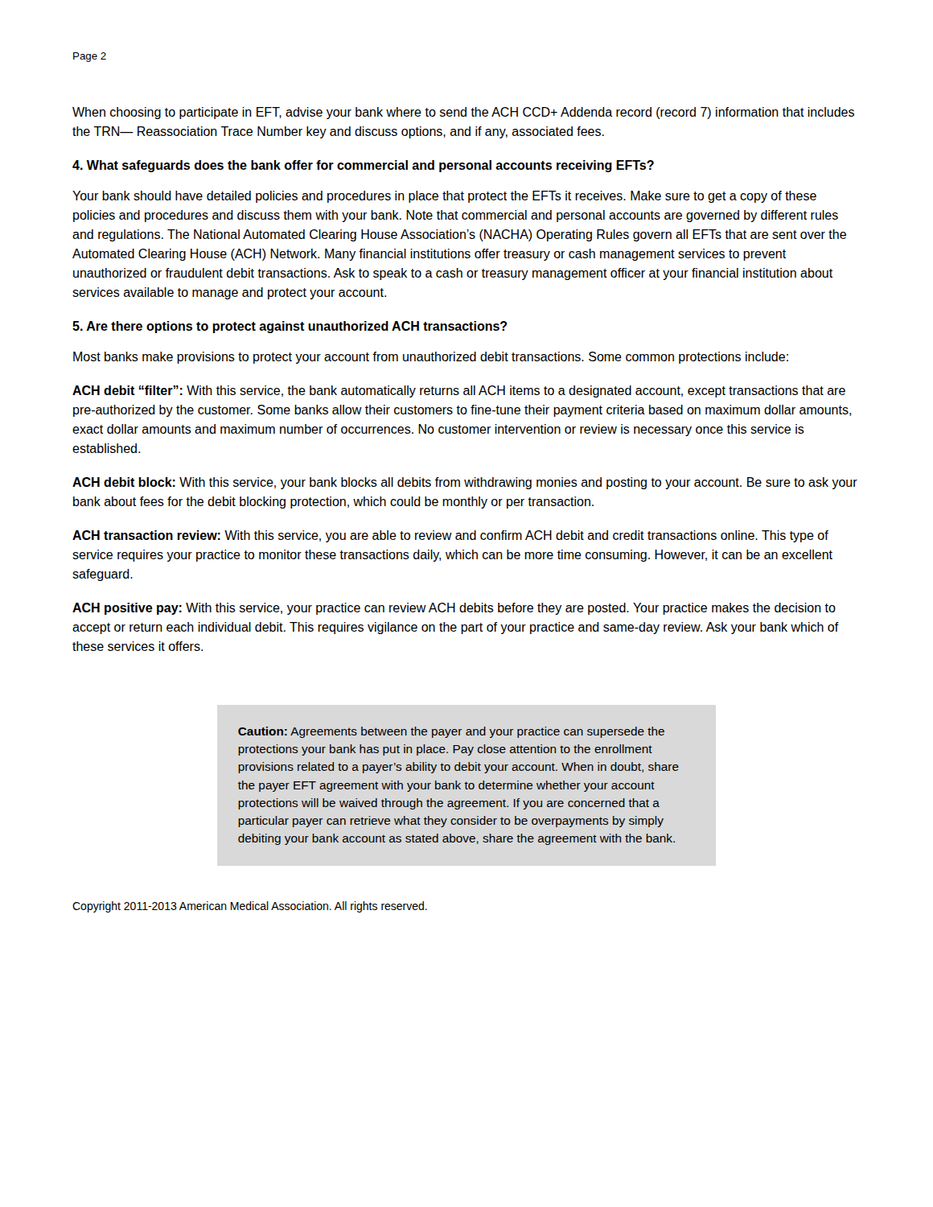Page 2
When choosing to participate in EFT, advise your bank where to send the ACH CCD+ Addenda record (record 7) information that includes the TRN— Reassociation Trace Number key and discuss options, and if any, associated fees.
4. What safeguards does the bank offer for commercial and personal accounts receiving EFTs?
Your bank should have detailed policies and procedures in place that protect the EFTs it receives. Make sure to get a copy of these policies and procedures and discuss them with your bank. Note that commercial and personal accounts are governed by different rules and regulations. The National Automated Clearing House Association’s (NACHA) Operating Rules govern all EFTs that are sent over the Automated Clearing House (ACH) Network. Many financial institutions offer treasury or cash management services to prevent unauthorized or fraudulent debit transactions. Ask to speak to a cash or treasury management officer at your financial institution about services available to manage and protect your account.
5. Are there options to protect against unauthorized ACH transactions?
Most banks make provisions to protect your account from unauthorized debit transactions. Some common protections include:
ACH debit “filter”: With this service, the bank automatically returns all ACH items to a designated account, except transactions that are pre-authorized by the customer. Some banks allow their customers to fine-tune their payment criteria based on maximum dollar amounts, exact dollar amounts and maximum number of occurrences. No customer intervention or review is necessary once this service is established.
ACH debit block: With this service, your bank blocks all debits from withdrawing monies and posting to your account. Be sure to ask your bank about fees for the debit blocking protection, which could be monthly or per transaction.
ACH transaction review: With this service, you are able to review and confirm ACH debit and credit transactions online. This type of service requires your practice to monitor these transactions daily, which can be more time consuming. However, it can be an excellent safeguard.
ACH positive pay: With this service, your practice can review ACH debits before they are posted. Your practice makes the decision to accept or return each individual debit. This requires vigilance on the part of your practice and same-day review. Ask your bank which of these services it offers.
Caution: Agreements between the payer and your practice can supersede the protections your bank has put in place. Pay close attention to the enrollment provisions related to a payer’s ability to debit your account. When in doubt, share the payer EFT agreement with your bank to determine whether your account protections will be waived through the agreement. If you are concerned that a particular payer can retrieve what they consider to be overpayments by simply debiting your bank account as stated above, share the agreement with the bank.
Copyright 2011-2013 American Medical Association. All rights reserved.